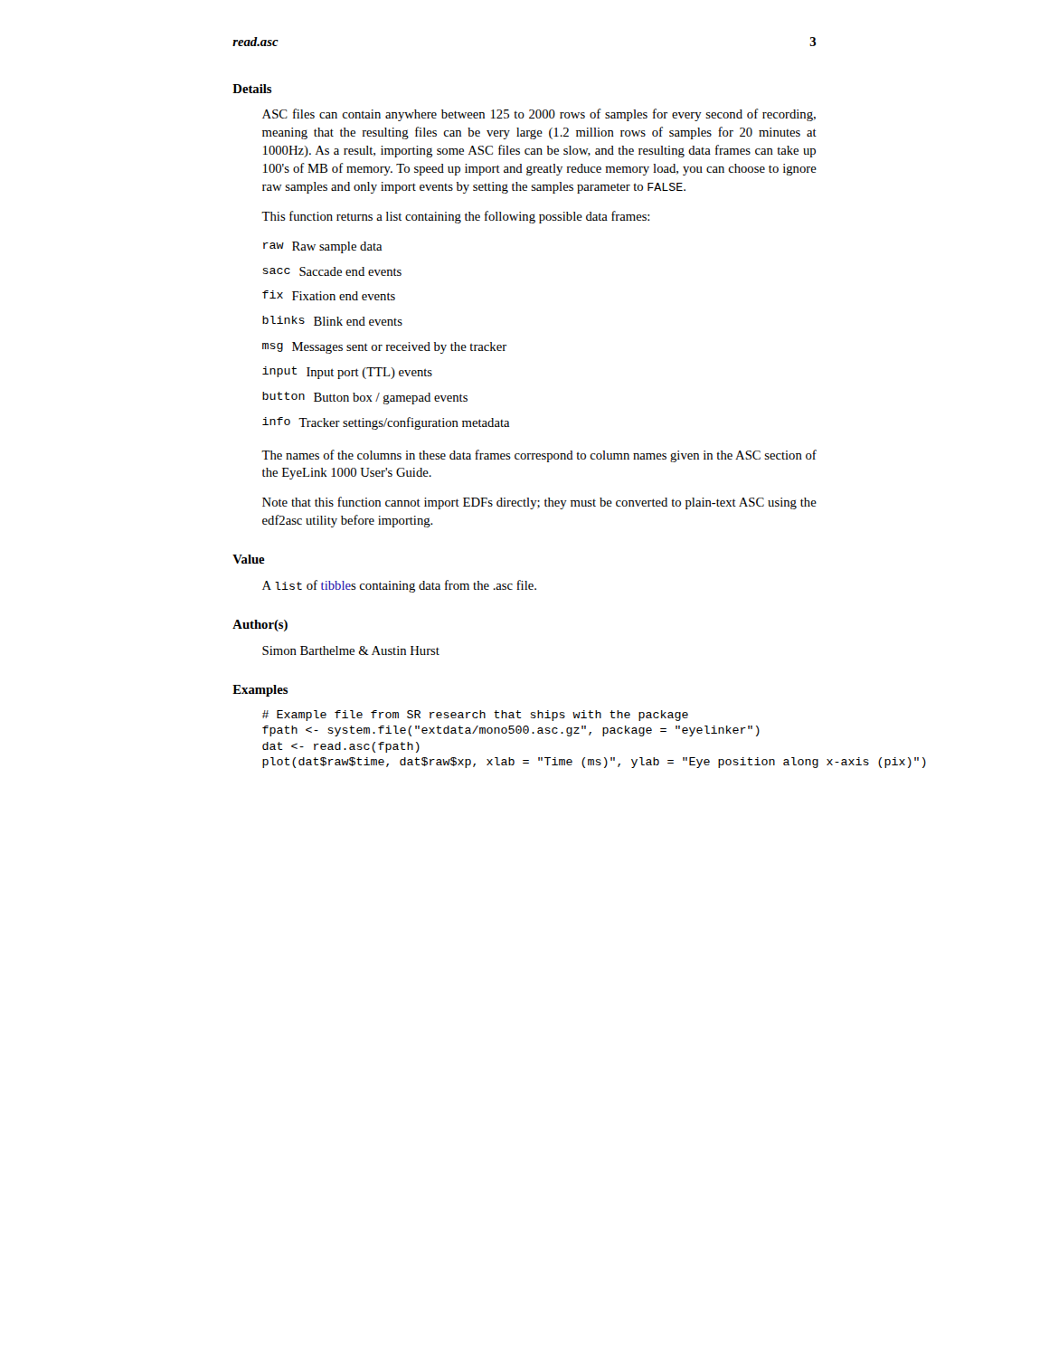read.asc 3
Details
ASC files can contain anywhere between 125 to 2000 rows of samples for every second of recording, meaning that the resulting files can be very large (1.2 million rows of samples for 20 minutes at 1000Hz). As a result, importing some ASC files can be slow, and the resulting data frames can take up 100's of MB of memory. To speed up import and greatly reduce memory load, you can choose to ignore raw samples and only import events by setting the samples parameter to FALSE.
This function returns a list containing the following possible data frames:
raw
Raw sample data
sacc
Saccade end events
fix
Fixation end events
blinks
Blink end events
msg
Messages sent or received by the tracker
input
Input port (TTL) events
button
Button box / gamepad events
info
Tracker settings/configuration metadata
The names of the columns in these data frames correspond to column names given in the ASC section of the EyeLink 1000 User's Guide.
Note that this function cannot import EDFs directly; they must be converted to plain-text ASC using the edf2asc utility before importing.
Value
A list of tibbles containing data from the .asc file.
Author(s)
Simon Barthelme & Austin Hurst
Examples
# Example file from SR research that ships with the package
fpath <- system.file("extdata/mono500.asc.gz", package = "eyelinker")
dat <- read.asc(fpath)
plot(dat$raw$time, dat$raw$xp, xlab = "Time (ms)", ylab = "Eye position along x-axis (pix)")